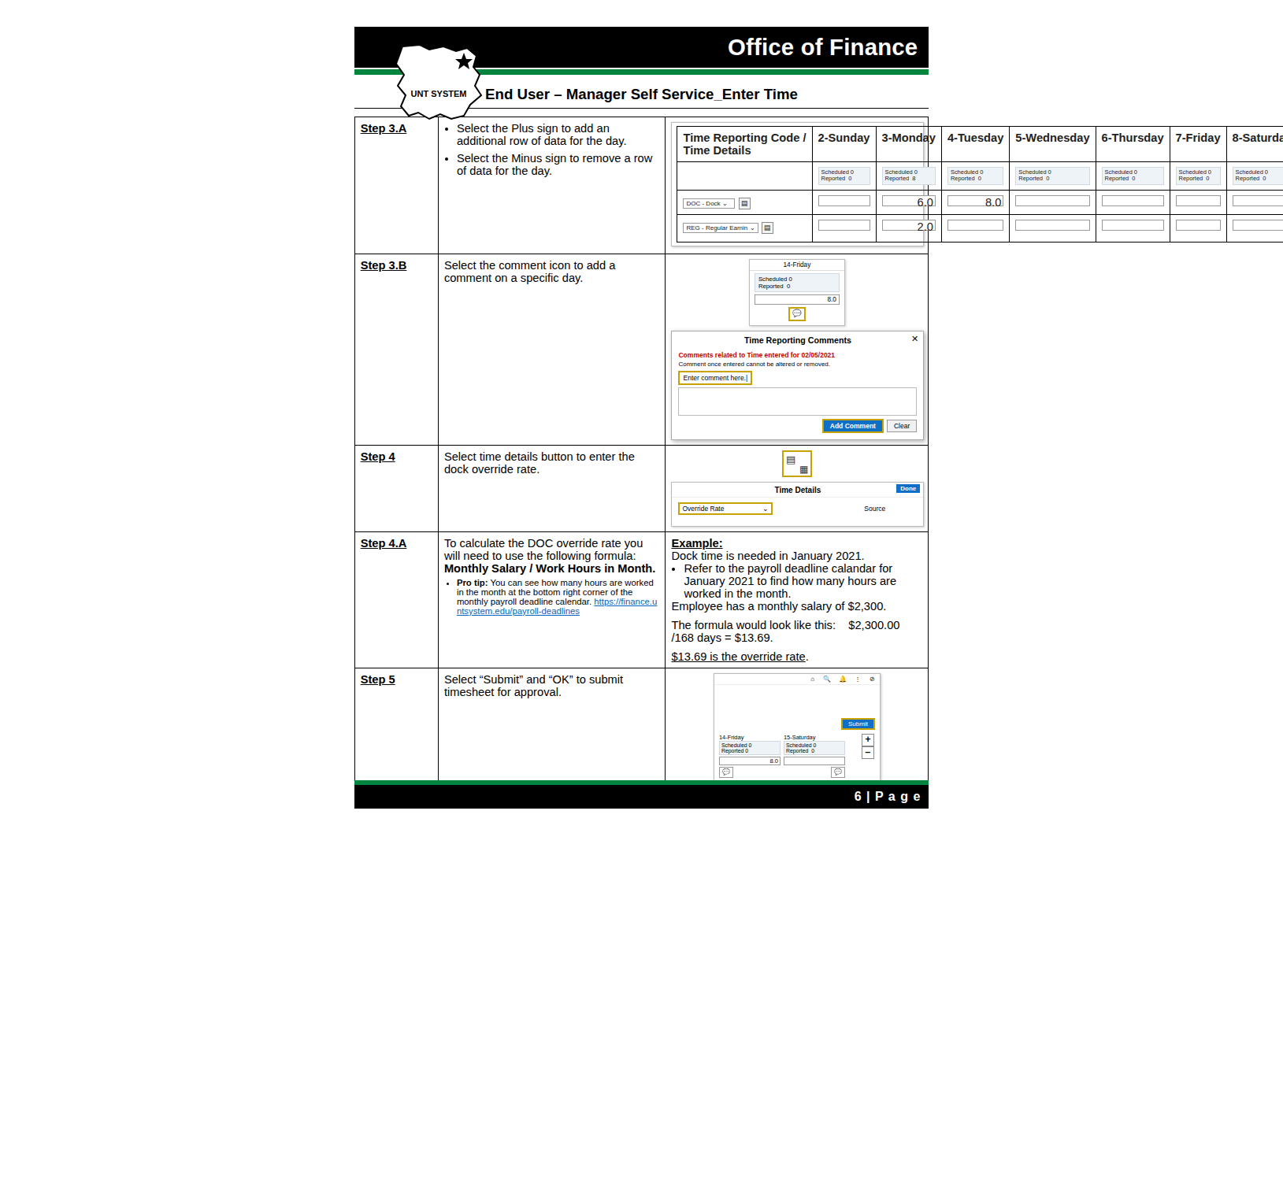UNT SYSTEM
Office of Finance
End User – Manager Self Service_Enter Time
| Step 3.A | Select the Plus sign to add an additional row of data for the day. Select the Minus sign to remove a row of data for the day. | / Time Reporting Code / Time Details / 2-Sunday / 3-Monday / 4-Tuesday / 5-Wednesday / 6-Thursday / 7-Friday / 8-Saturday / / / / Scheduled 0 Reported 0 / Scheduled 0 Reported 8 / Scheduled 0 Reported 0 / Scheduled 0 Reported 0 / Scheduled 0 Reported 0 / Scheduled 0 Reported 0 / Scheduled 0 Reported 0 / / / DOC - Dock ▤ / / 6.0 / 8.0 / / / / / + – / / REG - Regular Earnin ▤ / / 2.0 / / / / / / + – / |
| Step 3.B | Select the comment icon to add a comment on a specific day. | 14-Friday Scheduled 0 Reported 0 8.0 💬 Time Reporting Comments ✕ Comments related to Time entered for 02/05/2021 Comment once entered cannot be altered or removed. Enter comment here./ Add Comment Clear |
| Step 4 | Select time details button to enter the dock override rate. | Time Details Done Override Rate Source |
| Step 4.A | To calculate the DOC override rate you will need to use the following formula: Monthly Salary / Work Hours in Month. Pro tip: You can see how many hours are worked in the month at the bottom right corner of the monthly payroll deadline calendar. https://finance.untsystem.edu/payroll-deadlines | Example: Dock time is needed in January 2021. Refer to the payroll deadline calandar for January 2021 to find how many hours are worked in the month. Employee has a monthly salary of $2,300. The formula would look like this: $2,300.00 /168 days = $13.69. $13.69 is the override rate . |
| Step 5 | Select “Submit” and “OK” to submit timesheet for approval. | ⌂ 🔍 🔔 ⋮ ⊘ Submit 14-Friday Scheduled 0 Reported 0 8.0 15-Saturday Scheduled 0 Reported 0 + – 💬 💬 |
6 | P a g e